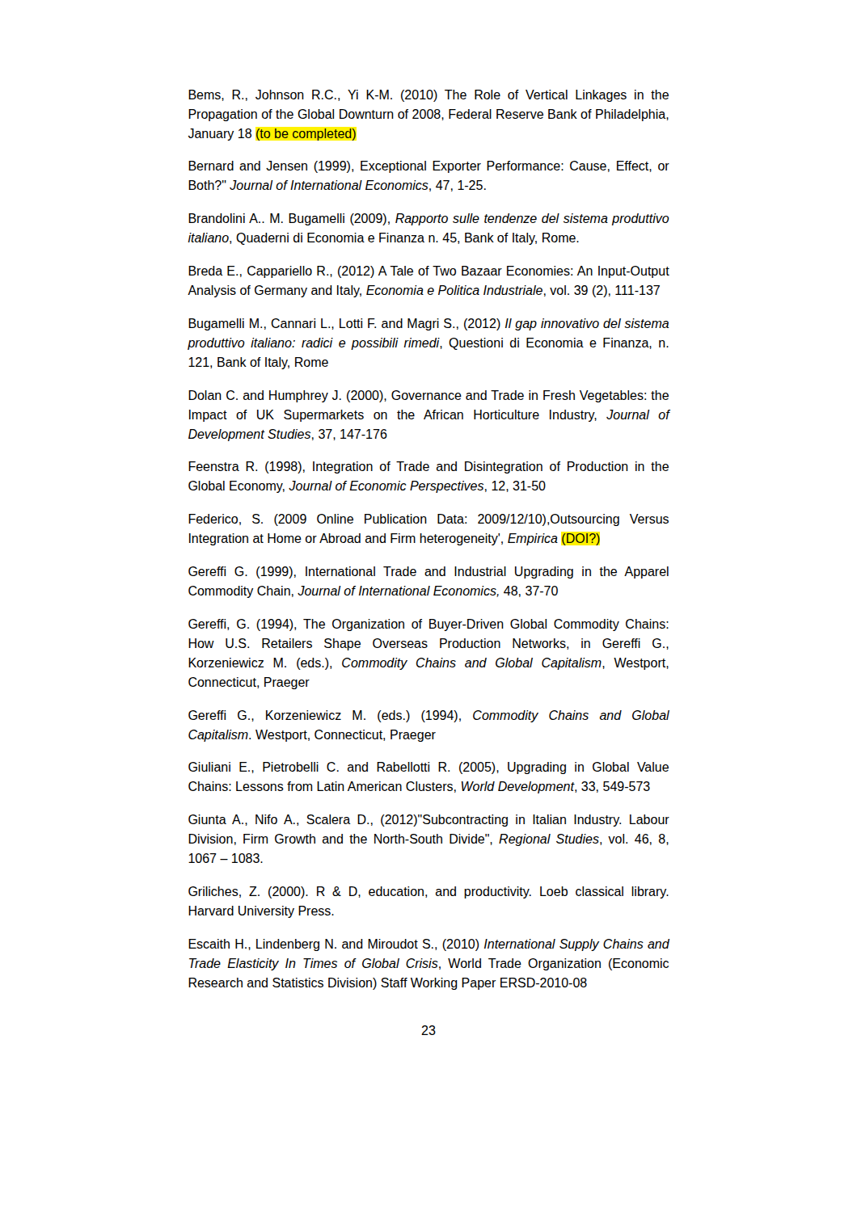Bems, R., Johnson R.C., Yi K-M. (2010) The Role of Vertical Linkages in the Propagation of the Global Downturn of 2008, Federal Reserve Bank of Philadelphia, January 18 (to be completed)
Bernard and Jensen (1999), Exceptional Exporter Performance: Cause, Effect, or Both?" Journal of International Economics, 47, 1-25.
Brandolini A.. M. Bugamelli (2009), Rapporto sulle tendenze del sistema produttivo italiano, Quaderni di Economia e Finanza n. 45, Bank of Italy, Rome.
Breda E., Cappariello R., (2012) A Tale of Two Bazaar Economies: An Input-Output Analysis of Germany and Italy, Economia e Politica Industriale, vol. 39 (2), 111-137
Bugamelli M., Cannari L., Lotti F. and Magri S., (2012) Il gap innovativo del sistema produttivo italiano: radici e possibili rimedi, Questioni di Economia e Finanza, n. 121, Bank of Italy, Rome
Dolan C. and Humphrey J. (2000), Governance and Trade in Fresh Vegetables: the Impact of UK Supermarkets on the African Horticulture Industry, Journal of Development Studies, 37, 147-176
Feenstra R. (1998), Integration of Trade and Disintegration of Production in the Global Economy, Journal of Economic Perspectives, 12, 31-50
Federico, S. (2009 Online Publication Data: 2009/12/10),Outsourcing Versus Integration at Home or Abroad and Firm heterogeneity', Empirica (DOI?)
Gereffi G. (1999), International Trade and Industrial Upgrading in the Apparel Commodity Chain, Journal of International Economics, 48, 37-70
Gereffi, G. (1994), The Organization of Buyer-Driven Global Commodity Chains: How U.S. Retailers Shape Overseas Production Networks, in Gereffi G., Korzeniewicz M. (eds.), Commodity Chains and Global Capitalism, Westport, Connecticut, Praeger
Gereffi G., Korzeniewicz M. (eds.) (1994), Commodity Chains and Global Capitalism. Westport, Connecticut, Praeger
Giuliani E., Pietrobelli C. and Rabellotti R. (2005), Upgrading in Global Value Chains: Lessons from Latin American Clusters, World Development, 33, 549-573
Giunta A., Nifo A., Scalera D., (2012)"Subcontracting in Italian Industry. Labour Division, Firm Growth and the North-South Divide", Regional Studies, vol. 46, 8, 1067 – 1083.
Griliches, Z. (2000). R & D, education, and productivity. Loeb classical library. Harvard University Press.
Escaith H., Lindenberg N. and Miroudot S., (2010) International Supply Chains and Trade Elasticity In Times of Global Crisis, World Trade Organization (Economic Research and Statistics Division) Staff Working Paper ERSD-2010-08
23